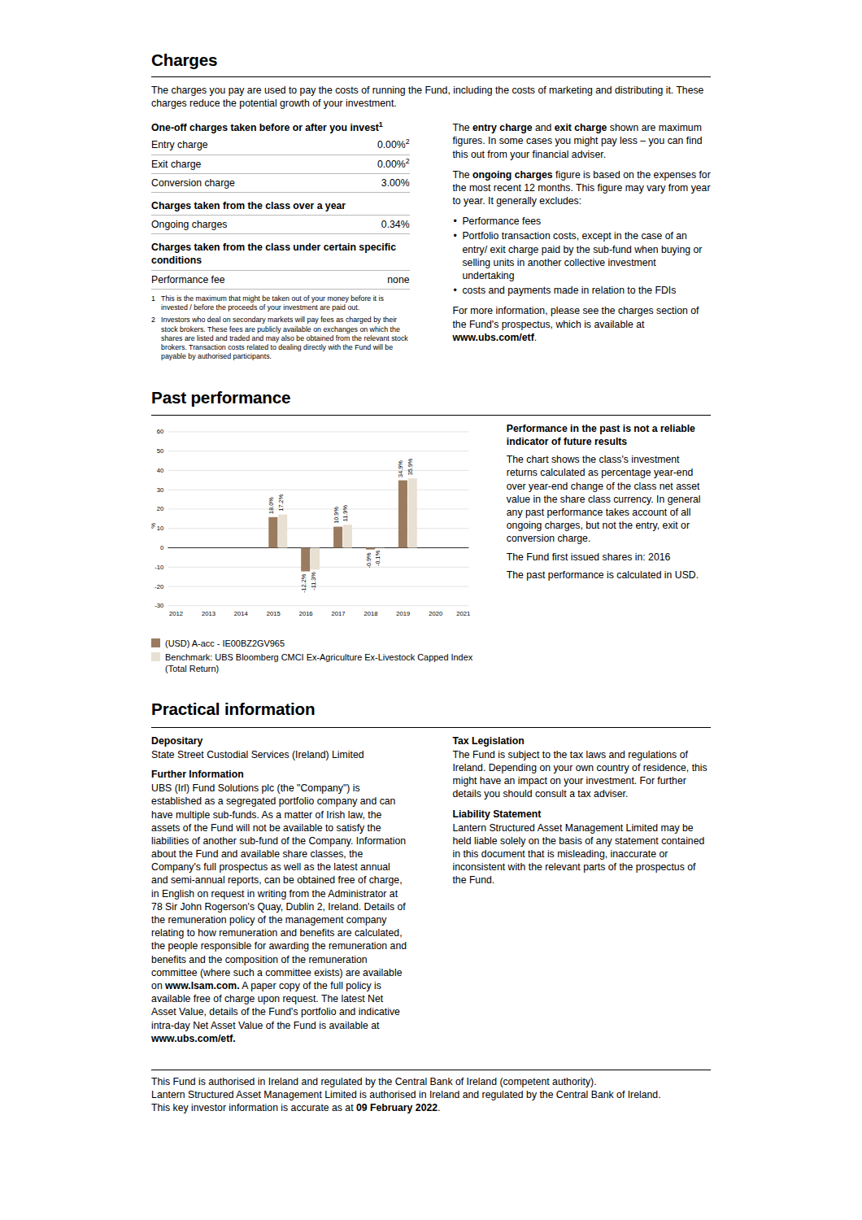Charges
The charges you pay are used to pay the costs of running the Fund, including the costs of marketing and distributing it. These charges reduce the potential growth of your investment.
One-off charges taken before or after you invest1
| Entry charge | 0.00% 2 |
| Exit charge | 0.00% 2 |
| Conversion charge | 3.00% |
| Charges taken from the class over a year |
| Ongoing charges | 0.34% |
| Charges taken from the class under certain specific |
| conditions |
| Performance fee | none |
1 This is the maximum that might be taken out of your money before it is invested / before the proceeds of your investment are paid out.
2 Investors who deal on secondary markets will pay fees as charged by their stock brokers. These fees are publicly available on exchanges on which the shares are listed and traded and may also be obtained from the relevant stock brokers. Transaction costs related to dealing directly with the Fund will be payable by authorised participants.
The entry charge and exit charge shown are maximum figures. In some cases you might pay less – you can find this out from your financial adviser.
The ongoing charges figure is based on the expenses for the most recent 12 months. This figure may vary from year to year. It generally excludes:
Performance fees
Portfolio transaction costs, except in the case of an entry/ exit charge paid by the sub-fund when buying or selling units in another collective investment undertaking
costs and payments made in relation to the FDIs
For more information, please see the charges section of the Fund's prospectus, which is available at www.ubs.com/etf.
Past performance
60 50 40 30 20 10 0 -10 -20 -30 % 18.0% 17.2% -12.2% -11.3% 10.9% 11.9% -0.9% -0.1% 34.9% 35.9% 2012 2013 2014 2015 2016 2017 2018 2019 2020 2021
(USD) A-acc - IE00BZ2GV965
Benchmark: UBS Bloomberg CMCI Ex-Agriculture Ex-Livestock Capped Index (Total Return)
Performance in the past is not a reliable indicator of future results
The chart shows the class's investment returns calculated as percentage year-end over year-end change of the class net asset value in the share class currency. In general any past performance takes account of all ongoing charges, but not the entry, exit or conversion charge.
The Fund first issued shares in: 2016
The past performance is calculated in USD.
Practical information
Depositary
State Street Custodial Services (Ireland) Limited
Further Information
UBS (Irl) Fund Solutions plc (the "Company") is established as a segregated portfolio company and can have multiple sub-funds. As a matter of Irish law, the assets of the Fund will not be available to satisfy the liabilities of another sub-fund of the Company. Information about the Fund and available share classes, the Company's full prospectus as well as the latest annual and semi-annual reports, can be obtained free of charge, in English on request in writing from the Administrator at 78 Sir John Rogerson's Quay, Dublin 2, Ireland. Details of the remuneration policy of the management company relating to how remuneration and benefits are calculated, the people responsible for awarding the remuneration and benefits and the composition of the remuneration committee (where such a committee exists) are available on www.lsam.com. A paper copy of the full policy is available free of charge upon request. The latest Net Asset Value, details of the Fund's portfolio and indicative intra-day Net Asset Value of the Fund is available at www.ubs.com/etf.
Tax Legislation
The Fund is subject to the tax laws and regulations of Ireland. Depending on your own country of residence, this might have an impact on your investment. For further details you should consult a tax adviser.
Liability Statement
Lantern Structured Asset Management Limited may be held liable solely on the basis of any statement contained in this document that is misleading, inaccurate or inconsistent with the relevant parts of the prospectus of the Fund.
This Fund is authorised in Ireland and regulated by the Central Bank of Ireland (competent authority).
Lantern Structured Asset Management Limited is authorised in Ireland and regulated by the Central Bank of Ireland.
This key investor information is accurate as at 09 February 2022.